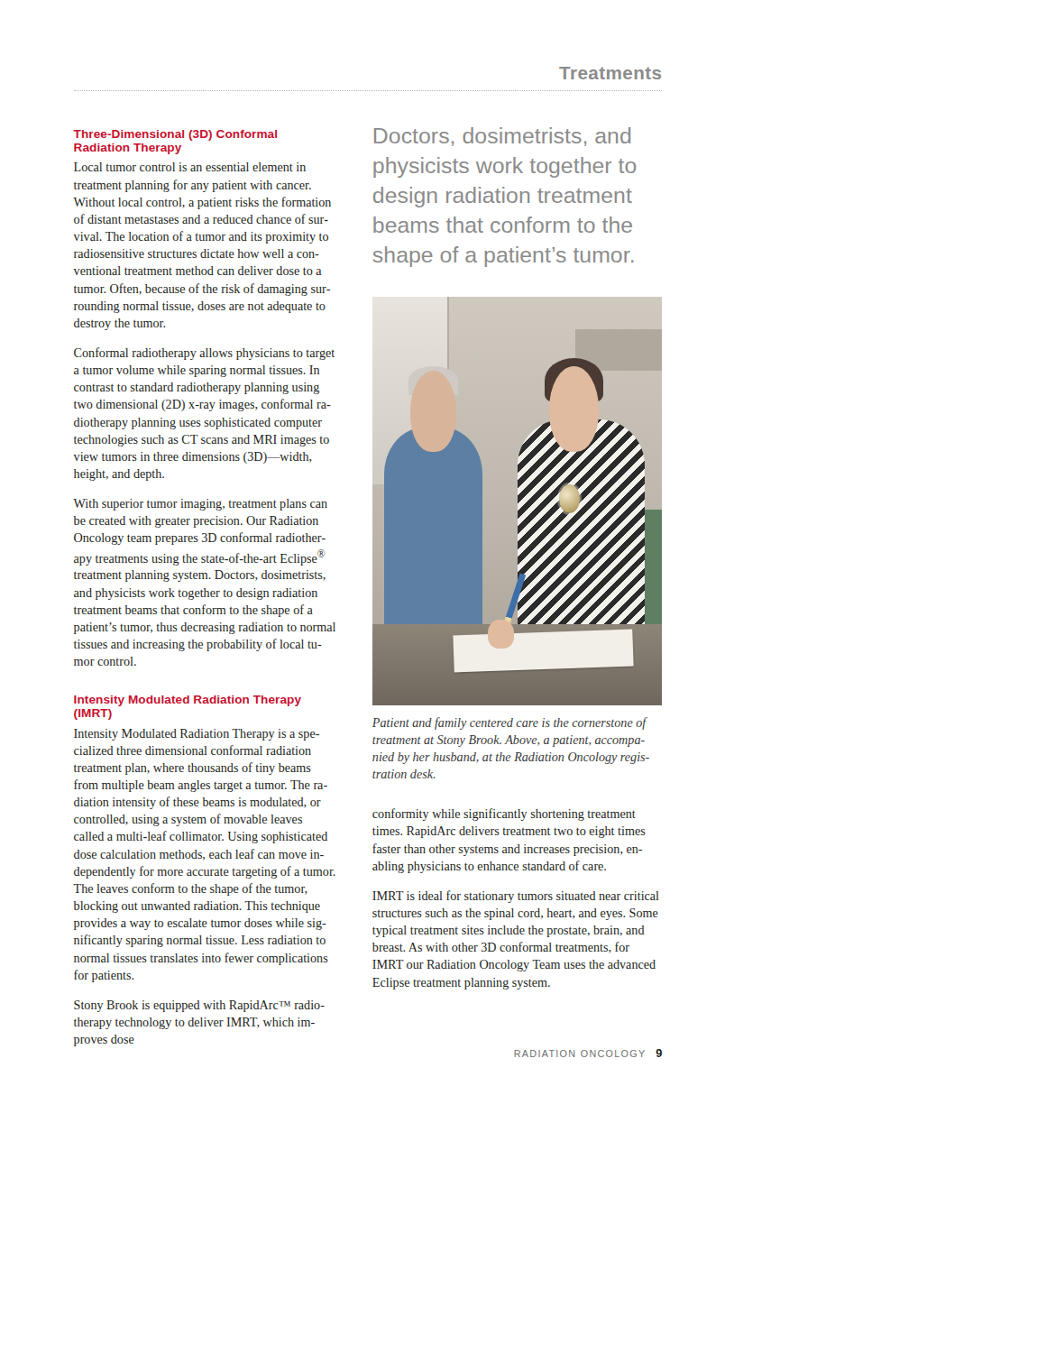Treatments
Three-Dimensional (3D) Conformal Radiation Therapy
Local tumor control is an essential element in treatment planning for any patient with cancer. Without local control, a patient risks the formation of distant metastases and a reduced chance of survival. The location of a tumor and its proximity to radiosensitive structures dictate how well a conventional treatment method can deliver dose to a tumor. Often, because of the risk of damaging surrounding normal tissue, doses are not adequate to destroy the tumor.
Conformal radiotherapy allows physicians to target a tumor volume while sparing normal tissues. In contrast to standard radiotherapy planning using two dimensional (2D) x-ray images, conformal radiotherapy planning uses sophisticated computer technologies such as CT scans and MRI images to view tumors in three dimensions (3D)—width, height, and depth.
With superior tumor imaging, treatment plans can be created with greater precision. Our Radiation Oncology team prepares 3D conformal radiotherapy treatments using the state-of-the-art Eclipse® treatment planning system. Doctors, dosimetrists, and physicists work together to design radiation treatment beams that conform to the shape of a patient’s tumor, thus decreasing radiation to normal tissues and increasing the probability of local tumor control.
Intensity Modulated Radiation Therapy (IMRT)
Intensity Modulated Radiation Therapy is a specialized three dimensional conformal radiation treatment plan, where thousands of tiny beams from multiple beam angles target a tumor. The radiation intensity of these beams is modulated, or controlled, using a system of movable leaves called a multi-leaf collimator. Using sophisticated dose calculation methods, each leaf can move independently for more accurate targeting of a tumor. The leaves conform to the shape of the tumor, blocking out unwanted radiation. This technique provides a way to escalate tumor doses while significantly sparing normal tissue. Less radiation to normal tissues translates into fewer complications for patients.
Stony Brook is equipped with RapidArc™ radiotherapy technology to deliver IMRT, which improves dose
Doctors, dosimetrists, and physicists work together to design radiation treatment beams that conform to the shape of a patient’s tumor.
Patient and family centered care is the cornerstone of treatment at Stony Brook. Above, a patient, accompanied by her husband, at the Radiation Oncology registration desk.
conformity while significantly shortening treatment times. RapidArc delivers treatment two to eight times faster than other systems and increases precision, enabling physicians to enhance standard of care.
IMRT is ideal for stationary tumors situated near critical structures such as the spinal cord, heart, and eyes. Some typical treatment sites include the prostate, brain, and breast. As with other 3D conformal treatments, for IMRT our Radiation Oncology Team uses the advanced Eclipse treatment planning system.
RADIATION ONCOLOGY 9